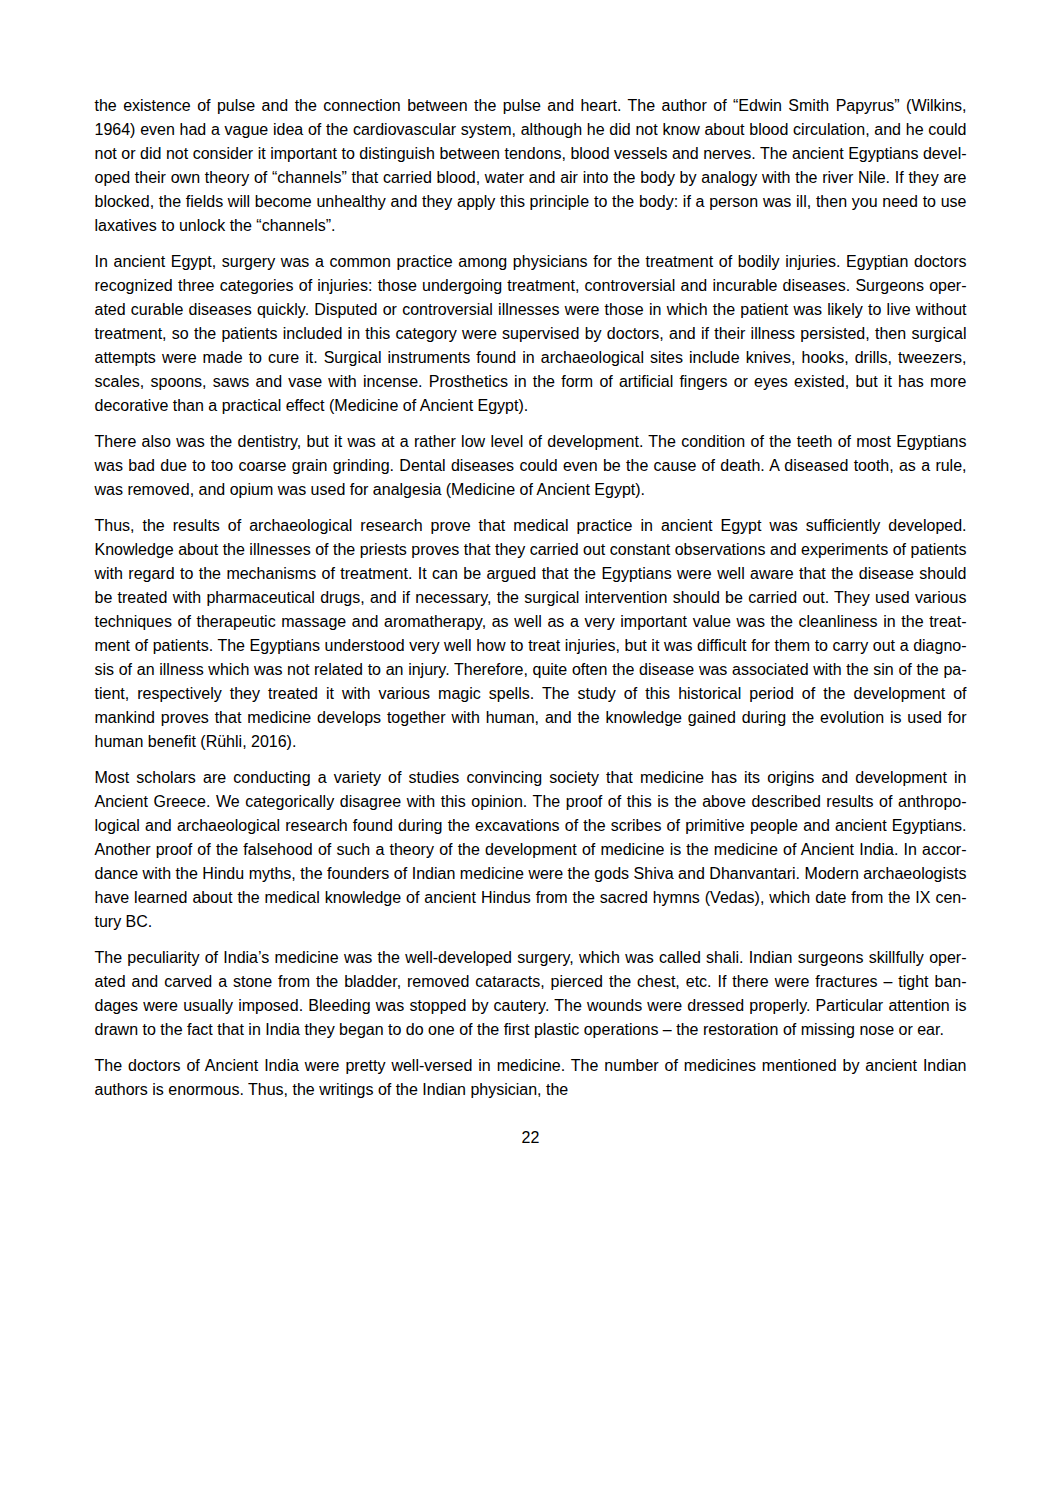the existence of pulse and the connection between the pulse and heart. The author of “Edwin Smith Papyrus” (Wilkins, 1964) even had a vague idea of the cardiovascular system, although he did not know about blood circulation, and he could not or did not consider it important to distinguish between tendons, blood vessels and nerves. The ancient Egyptians developed their own theory of “channels” that carried blood, water and air into the body by analogy with the river Nile. If they are blocked, the fields will become unhealthy and they apply this principle to the body: if a person was ill, then you need to use laxatives to unlock the “channels”.
In ancient Egypt, surgery was a common practice among physicians for the treatment of bodily injuries. Egyptian doctors recognized three categories of injuries: those undergoing treatment, controversial and incurable diseases. Surgeons operated curable diseases quickly. Disputed or controversial illnesses were those in which the patient was likely to live without treatment, so the patients included in this category were supervised by doctors, and if their illness persisted, then surgical attempts were made to cure it. Surgical instruments found in archaeological sites include knives, hooks, drills, tweezers, scales, spoons, saws and vase with incense. Prosthetics in the form of artificial fingers or eyes existed, but it has more decorative than a practical effect (Medicine of Ancient Egypt).
There also was the dentistry, but it was at a rather low level of development. The condition of the teeth of most Egyptians was bad due to too coarse grain grinding. Dental diseases could even be the cause of death. A diseased tooth, as a rule, was removed, and opium was used for analgesia (Medicine of Ancient Egypt).
Thus, the results of archaeological research prove that medical practice in ancient Egypt was sufficiently developed. Knowledge about the illnesses of the priests proves that they carried out constant observations and experiments of patients with regard to the mechanisms of treatment. It can be argued that the Egyptians were well aware that the disease should be treated with pharmaceutical drugs, and if necessary, the surgical intervention should be carried out. They used various techniques of therapeutic massage and aromatherapy, as well as a very important value was the cleanliness in the treatment of patients. The Egyptians understood very well how to treat injuries, but it was difficult for them to carry out a diagnosis of an illness which was not related to an injury. Therefore, quite often the disease was associated with the sin of the patient, respectively they treated it with various magic spells. The study of this historical period of the development of mankind proves that medicine develops together with human, and the knowledge gained during the evolution is used for human benefit (Rühli, 2016).
Most scholars are conducting a variety of studies convincing society that medicine has its origins and development in Ancient Greece. We categorically disagree with this opinion. The proof of this is the above described results of anthropological and archaeological research found during the excavations of the scribes of primitive people and ancient Egyptians. Another proof of the falsehood of such a theory of the development of medicine is the medicine of Ancient India. In accordance with the Hindu myths, the founders of Indian medicine were the gods Shiva and Dhanvantari. Modern archaeologists have learned about the medical knowledge of ancient Hindus from the sacred hymns (Vedas), which date from the IX century BC.
The peculiarity of India’s medicine was the well-developed surgery, which was called shali. Indian surgeons skillfully operated and carved a stone from the bladder, removed cataracts, pierced the chest, etc. If there were fractures – tight bandages were usually imposed. Bleeding was stopped by cautery. The wounds were dressed properly. Particular attention is drawn to the fact that in India they began to do one of the first plastic operations – the restoration of missing nose or ear.
The doctors of Ancient India were pretty well-versed in medicine. The number of medicines mentioned by ancient Indian authors is enormous. Thus, the writings of the Indian physician, the
22